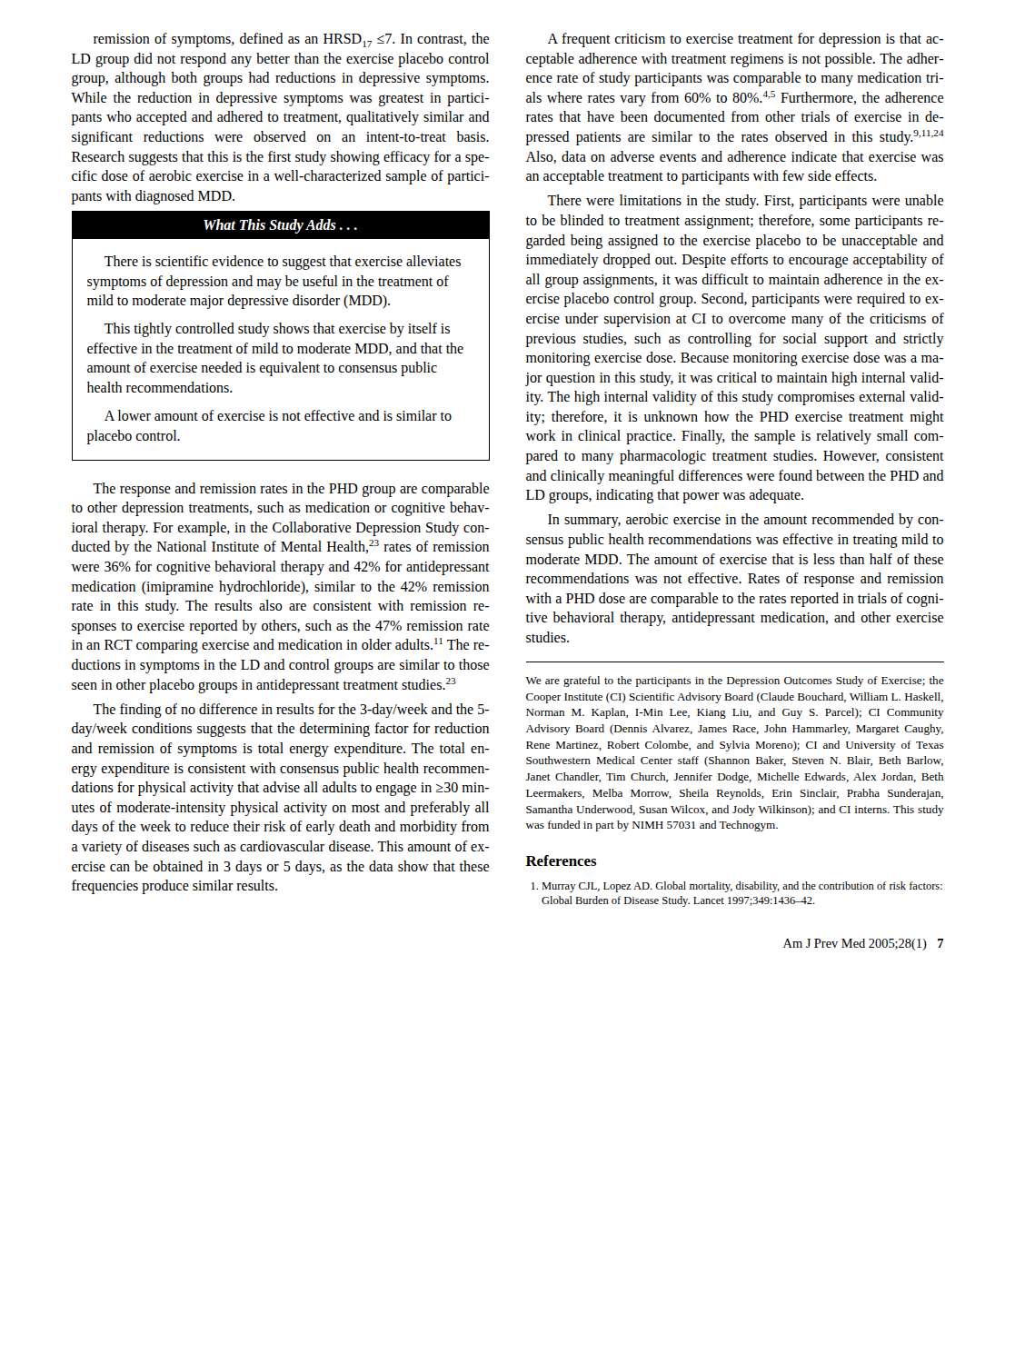remission of symptoms, defined as an HRSD17 ≤7. In contrast, the LD group did not respond any better than the exercise placebo control group, although both groups had reductions in depressive symptoms. While the reduction in depressive symptoms was greatest in participants who accepted and adhered to treatment, qualitatively similar and significant reductions were observed on an intent-to-treat basis. Research suggests that this is the first study showing efficacy for a specific dose of aerobic exercise in a well-characterized sample of participants with diagnosed MDD.
What This Study Adds . . .
There is scientific evidence to suggest that exercise alleviates symptoms of depression and may be useful in the treatment of mild to moderate major depressive disorder (MDD).
This tightly controlled study shows that exercise by itself is effective in the treatment of mild to moderate MDD, and that the amount of exercise needed is equivalent to consensus public health recommendations.
A lower amount of exercise is not effective and is similar to placebo control.
The response and remission rates in the PHD group are comparable to other depression treatments, such as medication or cognitive behavioral therapy. For example, in the Collaborative Depression Study conducted by the National Institute of Mental Health,23 rates of remission were 36% for cognitive behavioral therapy and 42% for antidepressant medication (imipramine hydrochloride), similar to the 42% remission rate in this study. The results also are consistent with remission responses to exercise reported by others, such as the 47% remission rate in an RCT comparing exercise and medication in older adults.11 The reductions in symptoms in the LD and control groups are similar to those seen in other placebo groups in antidepressant treatment studies.23
The finding of no difference in results for the 3-day/week and the 5-day/week conditions suggests that the determining factor for reduction and remission of symptoms is total energy expenditure. The total energy expenditure is consistent with consensus public health recommendations for physical activity that advise all adults to engage in ≥30 minutes of moderate-intensity physical activity on most and preferably all days of the week to reduce their risk of early death and morbidity from a variety of diseases such as cardiovascular disease. This amount of exercise can be obtained in 3 days or 5 days, as the data show that these frequencies produce similar results.
A frequent criticism to exercise treatment for depression is that acceptable adherence with treatment regimens is not possible. The adherence rate of study participants was comparable to many medication trials where rates vary from 60% to 80%.4,5 Furthermore, the adherence rates that have been documented from other trials of exercise in depressed patients are similar to the rates observed in this study.9,11,24 Also, data on adverse events and adherence indicate that exercise was an acceptable treatment to participants with few side effects.
There were limitations in the study. First, participants were unable to be blinded to treatment assignment; therefore, some participants regarded being assigned to the exercise placebo to be unacceptable and immediately dropped out. Despite efforts to encourage acceptability of all group assignments, it was difficult to maintain adherence in the exercise placebo control group. Second, participants were required to exercise under supervision at CI to overcome many of the criticisms of previous studies, such as controlling for social support and strictly monitoring exercise dose. Because monitoring exercise dose was a major question in this study, it was critical to maintain high internal validity. The high internal validity of this study compromises external validity; therefore, it is unknown how the PHD exercise treatment might work in clinical practice. Finally, the sample is relatively small compared to many pharmacologic treatment studies. However, consistent and clinically meaningful differences were found between the PHD and LD groups, indicating that power was adequate.
In summary, aerobic exercise in the amount recommended by consensus public health recommendations was effective in treating mild to moderate MDD. The amount of exercise that is less than half of these recommendations was not effective. Rates of response and remission with a PHD dose are comparable to the rates reported in trials of cognitive behavioral therapy, antidepressant medication, and other exercise studies.
We are grateful to the participants in the Depression Outcomes Study of Exercise; the Cooper Institute (CI) Scientific Advisory Board (Claude Bouchard, William L. Haskell, Norman M. Kaplan, I-Min Lee, Kiang Liu, and Guy S. Parcel); CI Community Advisory Board (Dennis Alvarez, James Race, John Hammarley, Margaret Caughy, Rene Martinez, Robert Colombe, and Sylvia Moreno); CI and University of Texas Southwestern Medical Center staff (Shannon Baker, Steven N. Blair, Beth Barlow, Janet Chandler, Tim Church, Jennifer Dodge, Michelle Edwards, Alex Jordan, Beth Leermakers, Melba Morrow, Sheila Reynolds, Erin Sinclair, Prabha Sunderajan, Samantha Underwood, Susan Wilcox, and Jody Wilkinson); and CI interns. This study was funded in part by NIMH 57031 and Technogym.
References
Murray CJL, Lopez AD. Global mortality, disability, and the contribution of risk factors: Global Burden of Disease Study. Lancet 1997;349:1436–42.
Am J Prev Med 2005;28(1)7